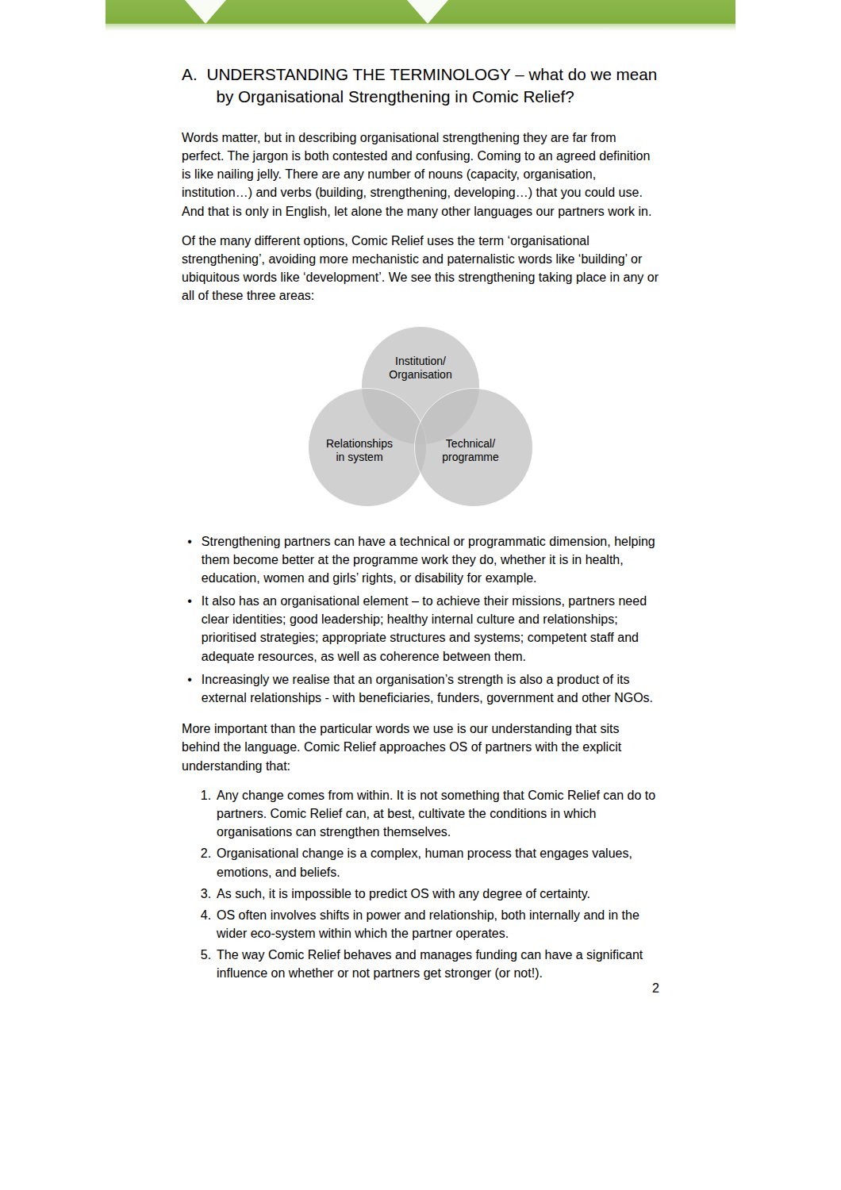A. UNDERSTANDING THE TERMINOLOGY – what do we mean by Organisational Strengthening in Comic Relief?
Words matter, but in describing organisational strengthening they are far from perfect. The jargon is both contested and confusing. Coming to an agreed definition is like nailing jelly. There are any number of nouns (capacity, organisation, institution…) and verbs (building, strengthening, developing…) that you could use. And that is only in English, let alone the many other languages our partners work in.
Of the many different options, Comic Relief uses the term ‘organisational strengthening’, avoiding more mechanistic and paternalistic words like ‘building’ or ubiquitous words like ‘development’. We see this strengthening taking place in any or all of these three areas:
Institution/
Organisation
Relationships
in system
Technical/
programme
Strengthening partners can have a technical or programmatic dimension, helping them become better at the programme work they do, whether it is in health, education, women and girls’ rights, or disability for example.
It also has an organisational element – to achieve their missions, partners need clear identities; good leadership; healthy internal culture and relationships; prioritised strategies; appropriate structures and systems; competent staff and adequate resources, as well as coherence between them.
Increasingly we realise that an organisation’s strength is also a product of its external relationships - with beneficiaries, funders, government and other NGOs.
More important than the particular words we use is our understanding that sits behind the language. Comic Relief approaches OS of partners with the explicit understanding that:
Any change comes from within. It is not something that Comic Relief can do to partners. Comic Relief can, at best, cultivate the conditions in which organisations can strengthen themselves.
Organisational change is a complex, human process that engages values, emotions, and beliefs.
As such, it is impossible to predict OS with any degree of certainty.
OS often involves shifts in power and relationship, both internally and in the wider eco-system within which the partner operates.
The way Comic Relief behaves and manages funding can have a significant influence on whether or not partners get stronger (or not!).
2